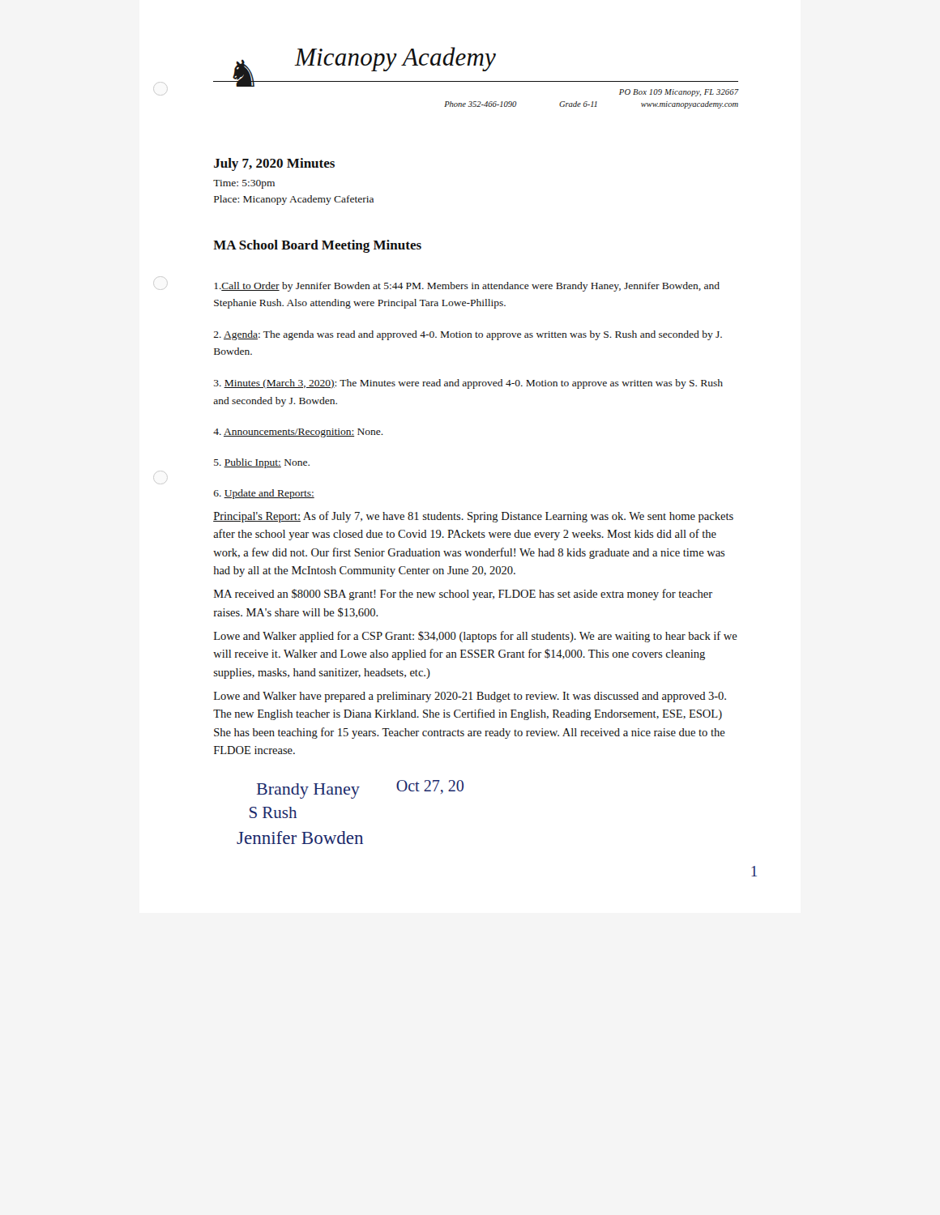♞
Micanopy Academy
PO Box 109 Micanopy, FL 32667
Phone 352-466-1090 Grade 6-11 www.micanopyacademy.com
July 7, 2020 Minutes
Time: 5:30pm
Place: Micanopy Academy Cafeteria
MA School Board Meeting Minutes
1.Call to Order by Jennifer Bowden at 5:44 PM. Members in attendance were Brandy Haney, Jennifer Bowden, and Stephanie Rush. Also attending were Principal Tara Lowe-Phillips.
2. Agenda: The agenda was read and approved 4-0. Motion to approve as written was by S. Rush and seconded by J. Bowden.
3. Minutes (March 3, 2020): The Minutes were read and approved 4-0. Motion to approve as written was by S. Rush and seconded by J. Bowden.
4. Announcements/Recognition: None.
5. Public Input: None.
6. Update and Reports:
Principal's Report: As of July 7, we have 81 students. Spring Distance Learning was ok. We sent home packets after the school year was closed due to Covid 19. PAckets were due every 2 weeks. Most kids did all of the work, a few did not. Our first Senior Graduation was wonderful! We had 8 kids graduate and a nice time was had by all at the McIntosh Community Center on June 20, 2020.
MA received an $8000 SBA grant! For the new school year, FLDOE has set aside extra money for teacher raises. MA's share will be $13,600.
Lowe and Walker applied for a CSP Grant: $34,000 (laptops for all students). We are waiting to hear back if we will receive it. Walker and Lowe also applied for an ESSER Grant for $14,000. This one covers cleaning supplies, masks, hand sanitizer, headsets, etc.)
Lowe and Walker have prepared a preliminary 2020-21 Budget to review. It was discussed and approved 3-0. The new English teacher is Diana Kirkland. She is Certified in English, Reading Endorsement, ESE, ESOL) She has been teaching for 15 years. Teacher contracts are ready to review. All received a nice raise due to the FLDOE increase.
Brandy Haney S Rush Jennifer Bowden Oct 27, 20
1